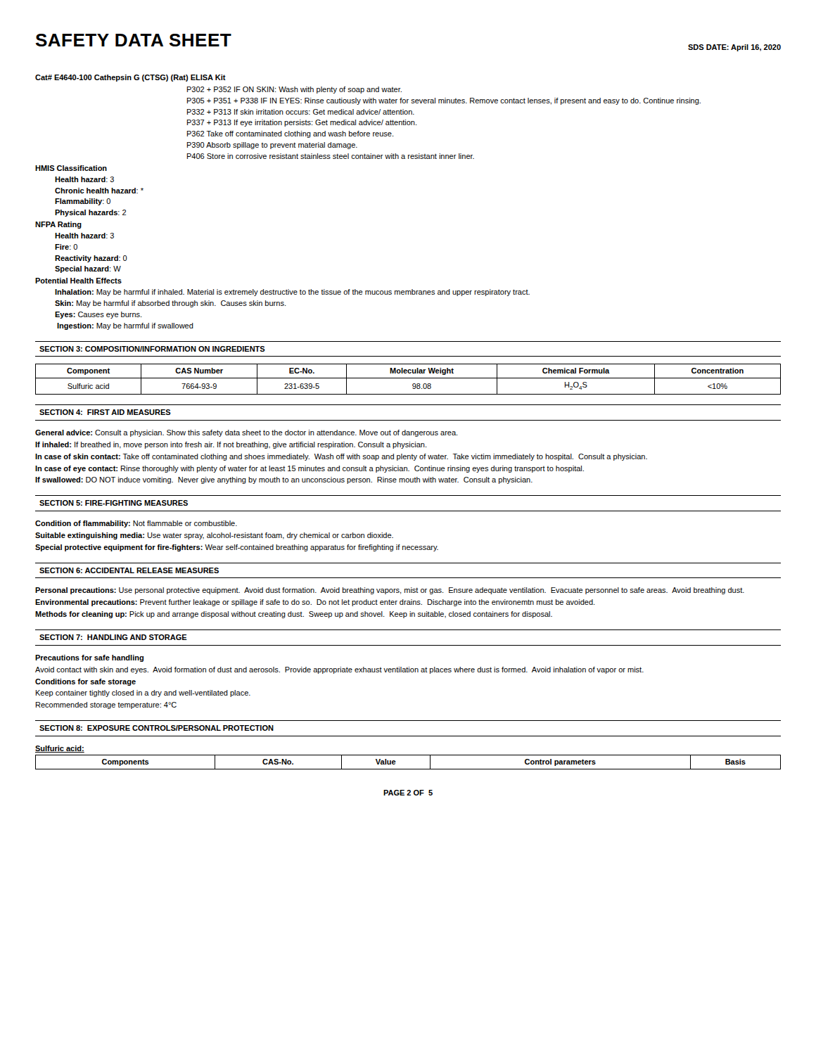SAFETY DATA SHEET
SDS DATE: April 16, 2020
Cat# E4640-100 Cathepsin G (CTSG) (Rat) ELISA Kit
P302 + P352 IF ON SKIN: Wash with plenty of soap and water.
P305 + P351 + P338 IF IN EYES: Rinse cautiously with water for several minutes. Remove contact lenses, if present and easy to do. Continue rinsing.
P332 + P313 If skin irritation occurs: Get medical advice/ attention.
P337 + P313 If eye irritation persists: Get medical advice/ attention.
P362 Take off contaminated clothing and wash before reuse.
P390 Absorb spillage to prevent material damage.
P406 Store in corrosive resistant stainless steel container with a resistant inner liner.
HMIS Classification
Health hazard: 3
Chronic health hazard: *
Flammability: 0
Physical hazards: 2
NFPA Rating
Health hazard: 3
Fire: 0
Reactivity hazard: 0
Special hazard: W
Potential Health Effects
Inhalation: May be harmful if inhaled. Material is extremely destructive to the tissue of the mucous membranes and upper respiratory tract.
Skin: May be harmful if absorbed through skin. Causes skin burns.
Eyes: Causes eye burns.
Ingestion: May be harmful if swallowed
SECTION 3: COMPOSITION/INFORMATION ON INGREDIENTS
| Component | CAS Number | EC-No. | Molecular Weight | Chemical Formula | Concentration |
| --- | --- | --- | --- | --- | --- |
| Sulfuric acid | 7664-93-9 | 231-639-5 | 98.08 | H 2 O 4 S | <10% |
SECTION 4: FIRST AID MEASURES
General advice: Consult a physician. Show this safety data sheet to the doctor in attendance. Move out of dangerous area.
If inhaled: If breathed in, move person into fresh air. If not breathing, give artificial respiration. Consult a physician.
In case of skin contact: Take off contaminated clothing and shoes immediately. Wash off with soap and plenty of water. Take victim immediately to hospital. Consult a physician.
In case of eye contact: Rinse thoroughly with plenty of water for at least 15 minutes and consult a physician. Continue rinsing eyes during transport to hospital.
If swallowed: DO NOT induce vomiting. Never give anything by mouth to an unconscious person. Rinse mouth with water. Consult a physician.
SECTION 5: FIRE-FIGHTING MEASURES
Condition of flammability: Not flammable or combustible.
Suitable extinguishing media: Use water spray, alcohol-resistant foam, dry chemical or carbon dioxide.
Special protective equipment for fire-fighters: Wear self-contained breathing apparatus for firefighting if necessary.
SECTION 6: ACCIDENTAL RELEASE MEASURES
Personal precautions: Use personal protective equipment. Avoid dust formation. Avoid breathing vapors, mist or gas. Ensure adequate ventilation. Evacuate personnel to safe areas. Avoid breathing dust.
Environmental precautions: Prevent further leakage or spillage if safe to do so. Do not let product enter drains. Discharge into the environemtn must be avoided.
Methods for cleaning up: Pick up and arrange disposal without creating dust. Sweep up and shovel. Keep in suitable, closed containers for disposal.
SECTION 7: HANDLING AND STORAGE
Precautions for safe handling
Avoid contact with skin and eyes. Avoid formation of dust and aerosols. Provide appropriate exhaust ventilation at places where dust is formed. Avoid inhalation of vapor or mist.
Conditions for safe storage
Keep container tightly closed in a dry and well-ventilated place.
Recommended storage temperature: 4°C
SECTION 8: EXPOSURE CONTROLS/PERSONAL PROTECTION
Sulfuric acid:
| Components | CAS-No. | Value | Control parameters | Basis |
| --- | --- | --- | --- | --- |
PAGE 2 OF 5